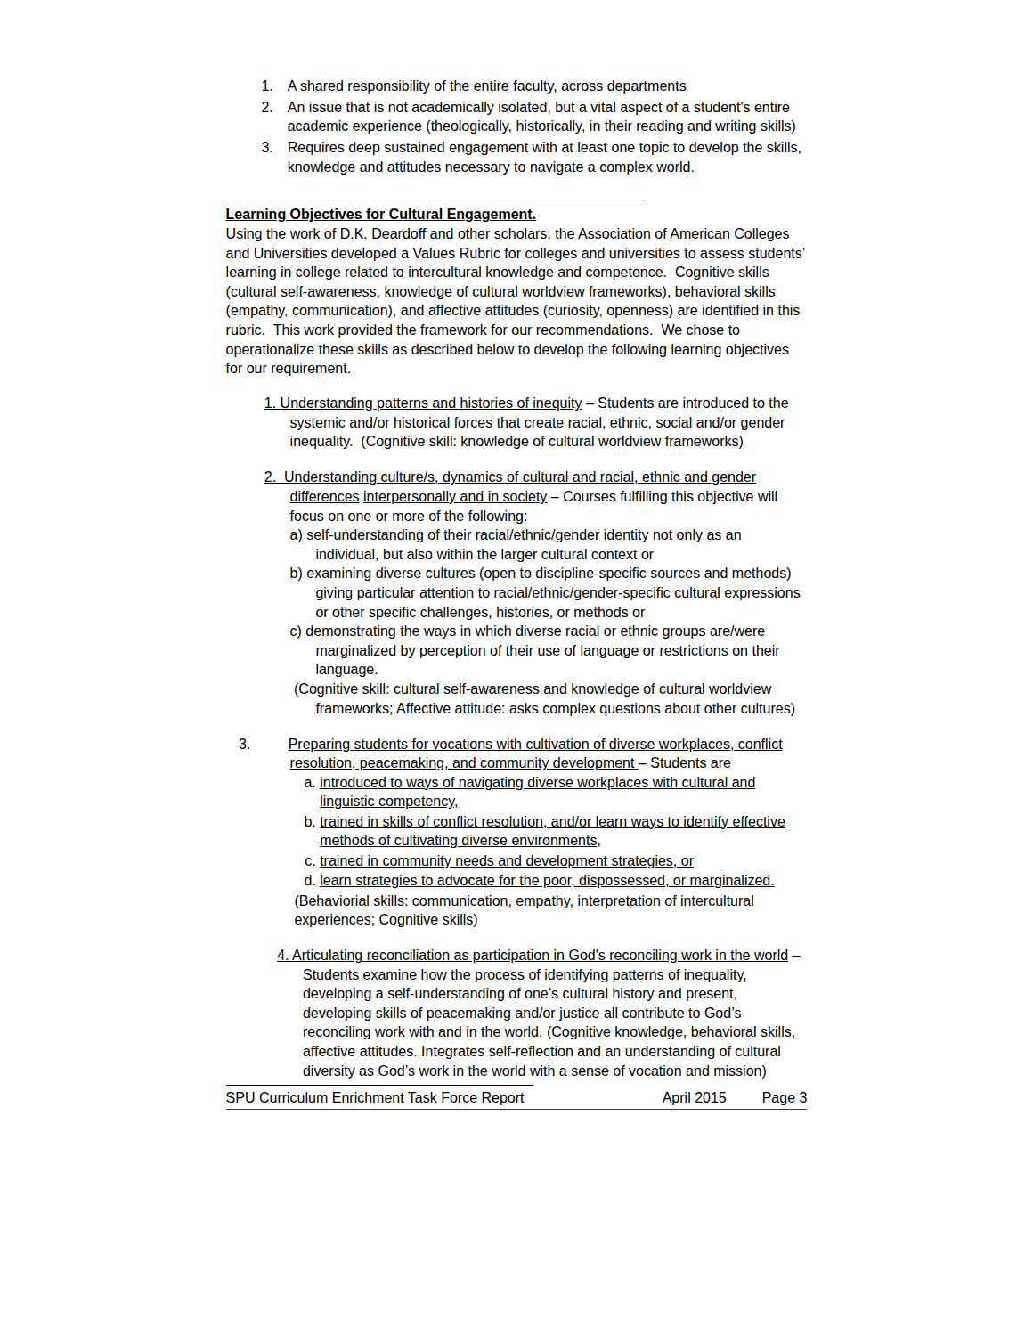A shared responsibility of the entire faculty, across departments
An issue that is not academically isolated, but a vital aspect of a student's entire academic experience (theologically, historically, in their reading and writing skills)
Requires deep sustained engagement with at least one topic to develop the skills, knowledge and attitudes necessary to navigate a complex world.
Learning Objectives for Cultural Engagement.
Using the work of D.K. Deardoff and other scholars, the Association of American Colleges and Universities developed a Values Rubric for colleges and universities to assess students’ learning in college related to intercultural knowledge and competence. Cognitive skills (cultural self-awareness, knowledge of cultural worldview frameworks), behavioral skills (empathy, communication), and affective attitudes (curiosity, openness) are identified in this rubric. This work provided the framework for our recommendations. We chose to operationalize these skills as described below to develop the following learning objectives for our requirement.
1. Understanding patterns and histories of inequity – Students are introduced to the systemic and/or historical forces that create racial, ethnic, social and/or gender inequality. (Cognitive skill: knowledge of cultural worldview frameworks)
2. Understanding culture/s, dynamics of cultural and racial, ethnic and gender differences interpersonally and in society – Courses fulfilling this objective will focus on one or more of the following:
a) self-understanding of their racial/ethnic/gender identity not only as an individual, but also within the larger cultural context or
b) examining diverse cultures (open to discipline-specific sources and methods) giving particular attention to racial/ethnic/gender-specific cultural expressions or other specific challenges, histories, or methods or
c) demonstrating the ways in which diverse racial or ethnic groups are/were marginalized by perception of their use of language or restrictions on their language.
(Cognitive skill: cultural self-awareness and knowledge of cultural worldview frameworks; Affective attitude: asks complex questions about other cultures)
3. Preparing students for vocations with cultivation of diverse workplaces, conflict resolution, peacemaking, and community development – Students are
introduced to ways of navigating diverse workplaces with cultural and linguistic competency,
trained in skills of conflict resolution, and/or learn ways to identify effective methods of cultivating diverse environments,
trained in community needs and development strategies, or
learn strategies to advocate for the poor, dispossessed, or marginalized.
(Behaviorial skills: communication, empathy, interpretation of intercultural experiences; Cognitive skills)
4. Articulating reconciliation as participation in God's reconciling work in the world – Students examine how the process of identifying patterns of inequality, developing a self-understanding of one’s cultural history and present, developing skills of peacemaking and/or justice all contribute to God’s reconciling work with and in the world. (Cognitive knowledge, behavioral skills, affective attitudes. Integrates self-reflection and an understanding of cultural diversity as God’s work in the world with a sense of vocation and mission)
SPU Curriculum Enrichment Task Force Report
April 2015
Page 3